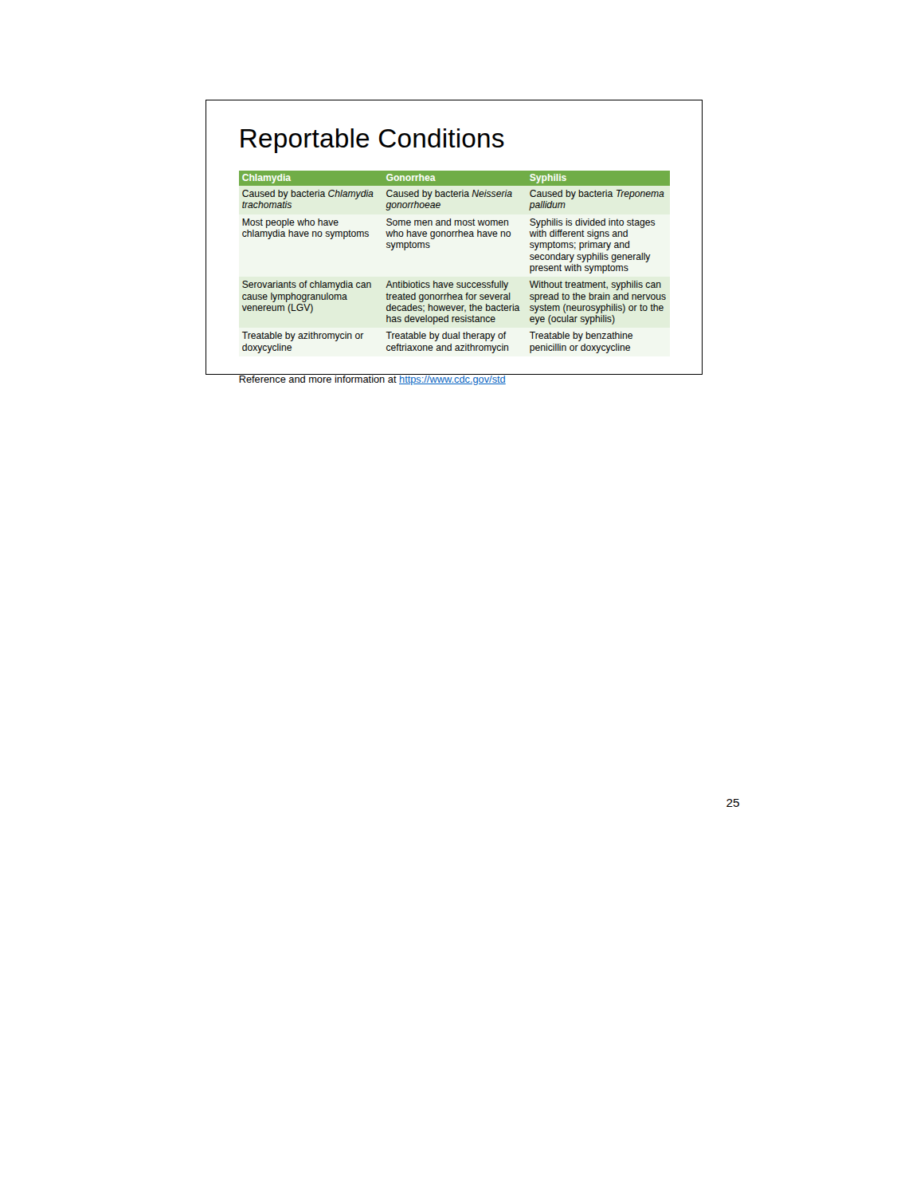Reportable Conditions
| Chlamydia | Gonorrhea | Syphilis |
| --- | --- | --- |
| Caused by bacteria Chlamydia trachomatis | Caused by bacteria Neisseria gonorrhoeae | Caused by bacteria Treponema pallidum |
| Most people who have chlamydia have no symptoms | Some men and most women who have gonorrhea have no symptoms | Syphilis is divided into stages with different signs and symptoms; primary and secondary syphilis generally present with symptoms |
| Serovariants of chlamydia can cause lymphogranuloma venereum (LGV) | Antibiotics have successfully treated gonorrhea for several decades; however, the bacteria has developed resistance | Without treatment, syphilis can spread to the brain and nervous system (neurosyphilis) or to the eye (ocular syphilis) |
| Treatable by azithromycin or doxycycline | Treatable by dual therapy of ceftriaxone and azithromycin | Treatable by benzathine penicillin or doxycycline |
Reference and more information at https://www.cdc.gov/std
25